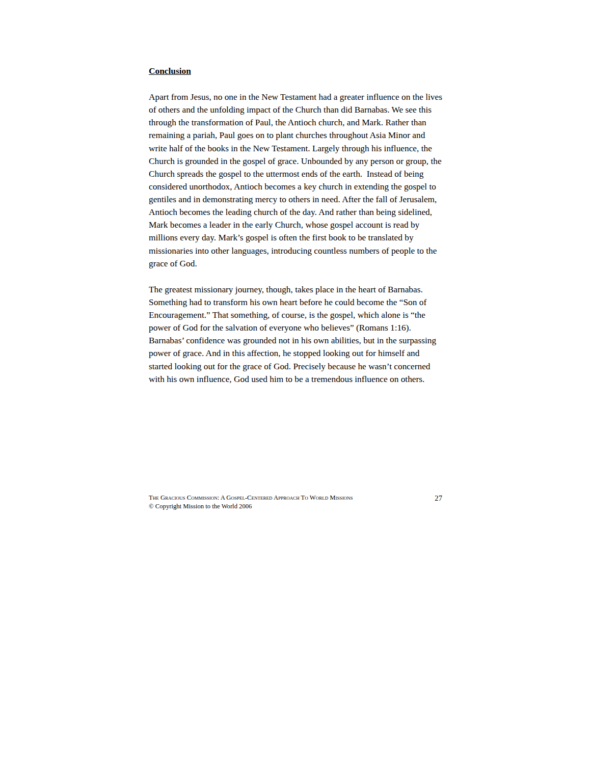Conclusion
Apart from Jesus, no one in the New Testament had a greater influence on the lives of others and the unfolding impact of the Church than did Barnabas. We see this through the transformation of Paul, the Antioch church, and Mark. Rather than remaining a pariah, Paul goes on to plant churches throughout Asia Minor and write half of the books in the New Testament. Largely through his influence, the Church is grounded in the gospel of grace. Unbounded by any person or group, the Church spreads the gospel to the uttermost ends of the earth. Instead of being considered unorthodox, Antioch becomes a key church in extending the gospel to gentiles and in demonstrating mercy to others in need. After the fall of Jerusalem, Antioch becomes the leading church of the day. And rather than being sidelined, Mark becomes a leader in the early Church, whose gospel account is read by millions every day. Mark’s gospel is often the first book to be translated by missionaries into other languages, introducing countless numbers of people to the grace of God.
The greatest missionary journey, though, takes place in the heart of Barnabas. Something had to transform his own heart before he could become the “Son of Encouragement.” That something, of course, is the gospel, which alone is “the power of God for the salvation of everyone who believes” (Romans 1:16). Barnabas’ confidence was grounded not in his own abilities, but in the surpassing power of grace. And in this affection, he stopped looking out for himself and started looking out for the grace of God. Precisely because he wasn’t concerned with his own influence, God used him to be a tremendous influence on others.
27 The Gracious Commission: A Gospel-Centered Approach To World Missions
© Copyright Mission to the World 2006